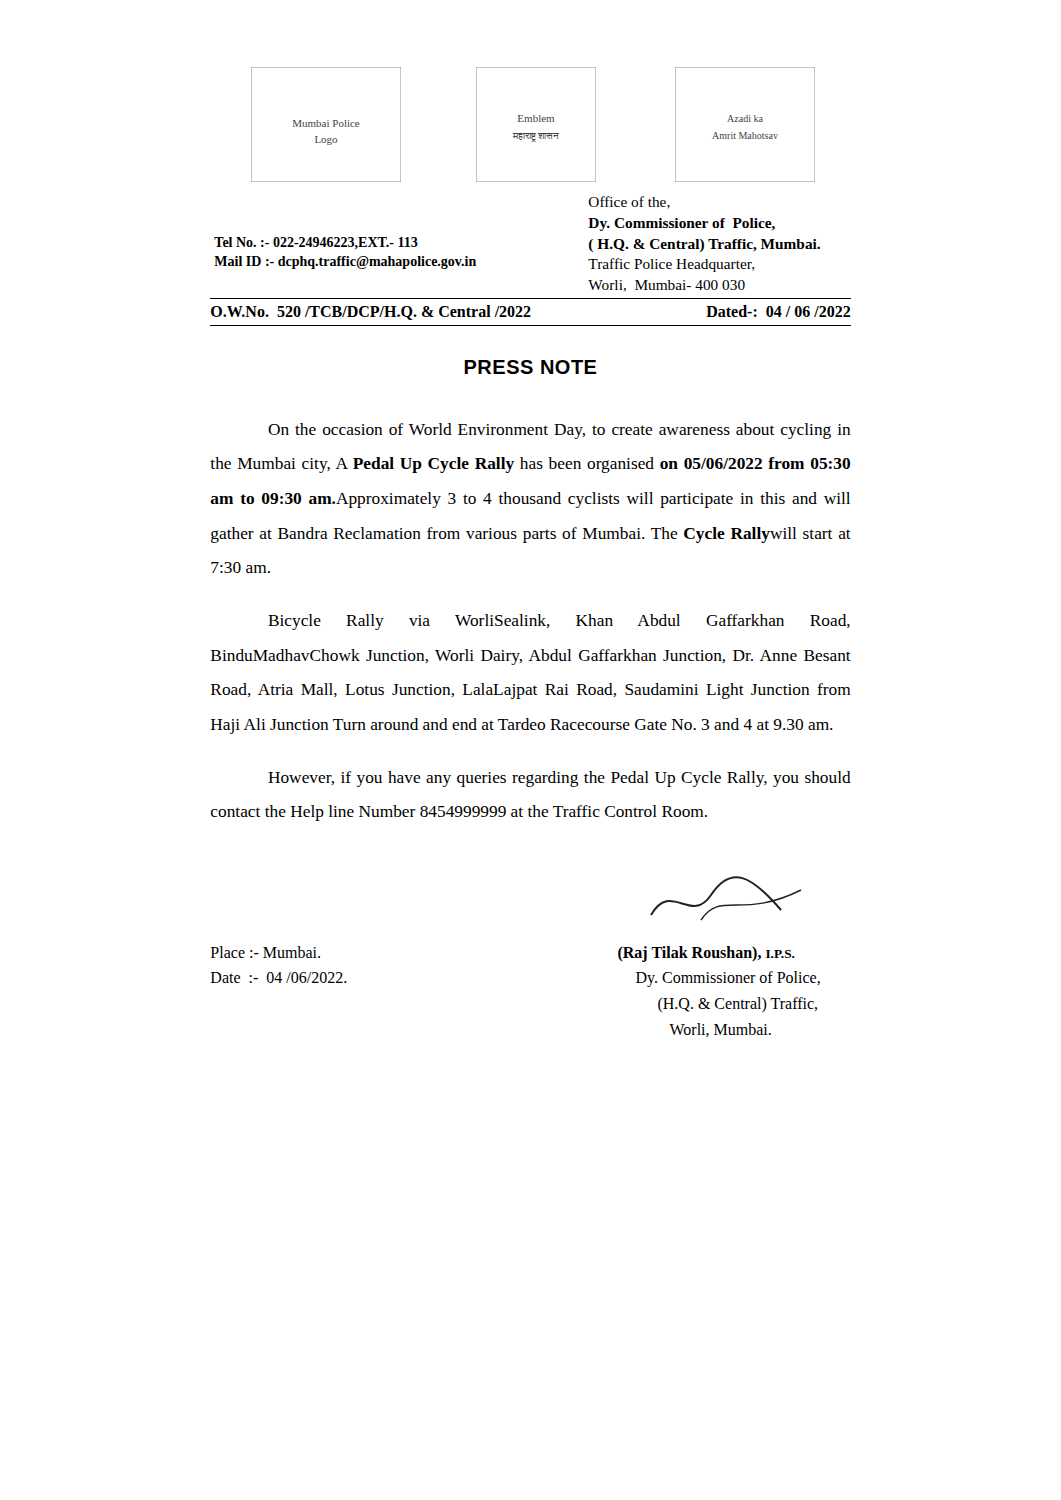Tel No. :- 022-24946223,EXT.- 113
Mail ID :- dcphq.traffic@mahapolice.gov.in
Office of the,
Dy. Commissioner of Police,
( H.Q. & Central) Traffic, Mumbai.
Traffic Police Headquarter,
Worli, Mumbai- 400 030
O.W.No. 520 /TCB/DCP/H.Q. & Central /2022 Dated-: 04 / 06 /2022
PRESS NOTE
On the occasion of World Environment Day, to create awareness about cycling in the Mumbai city, A Pedal Up Cycle Rally has been organised on 05/06/2022 from 05:30 am to 09:30 am. Approximately 3 to 4 thousand cyclists will participate in this and will gather at Bandra Reclamation from various parts of Mumbai. The Cycle Rallywill start at 7:30 am.
Bicycle Rally via WorliSealink, Khan Abdul Gaffarkhan Road, BinduMadhavChowk Junction, Worli Dairy, Abdul Gaffarkhan Junction, Dr. Anne Besant Road, Atria Mall, Lotus Junction, LalaLajpat Rai Road, Saudamini Light Junction from Haji Ali Junction Turn around and end at Tardeo Racecourse Gate No. 3 and 4 at 9.30 am.
However, if you have any queries regarding the Pedal Up Cycle Rally, you should contact the Help line Number 8454999999 at the Traffic Control Room.
Place :- Mumbai.
Date :- 04 /06/2022.
(Raj Tilak Roushan), I.P.S.
Dy. Commissioner of Police,
(H.Q. & Central) Traffic,
Worli, Mumbai.